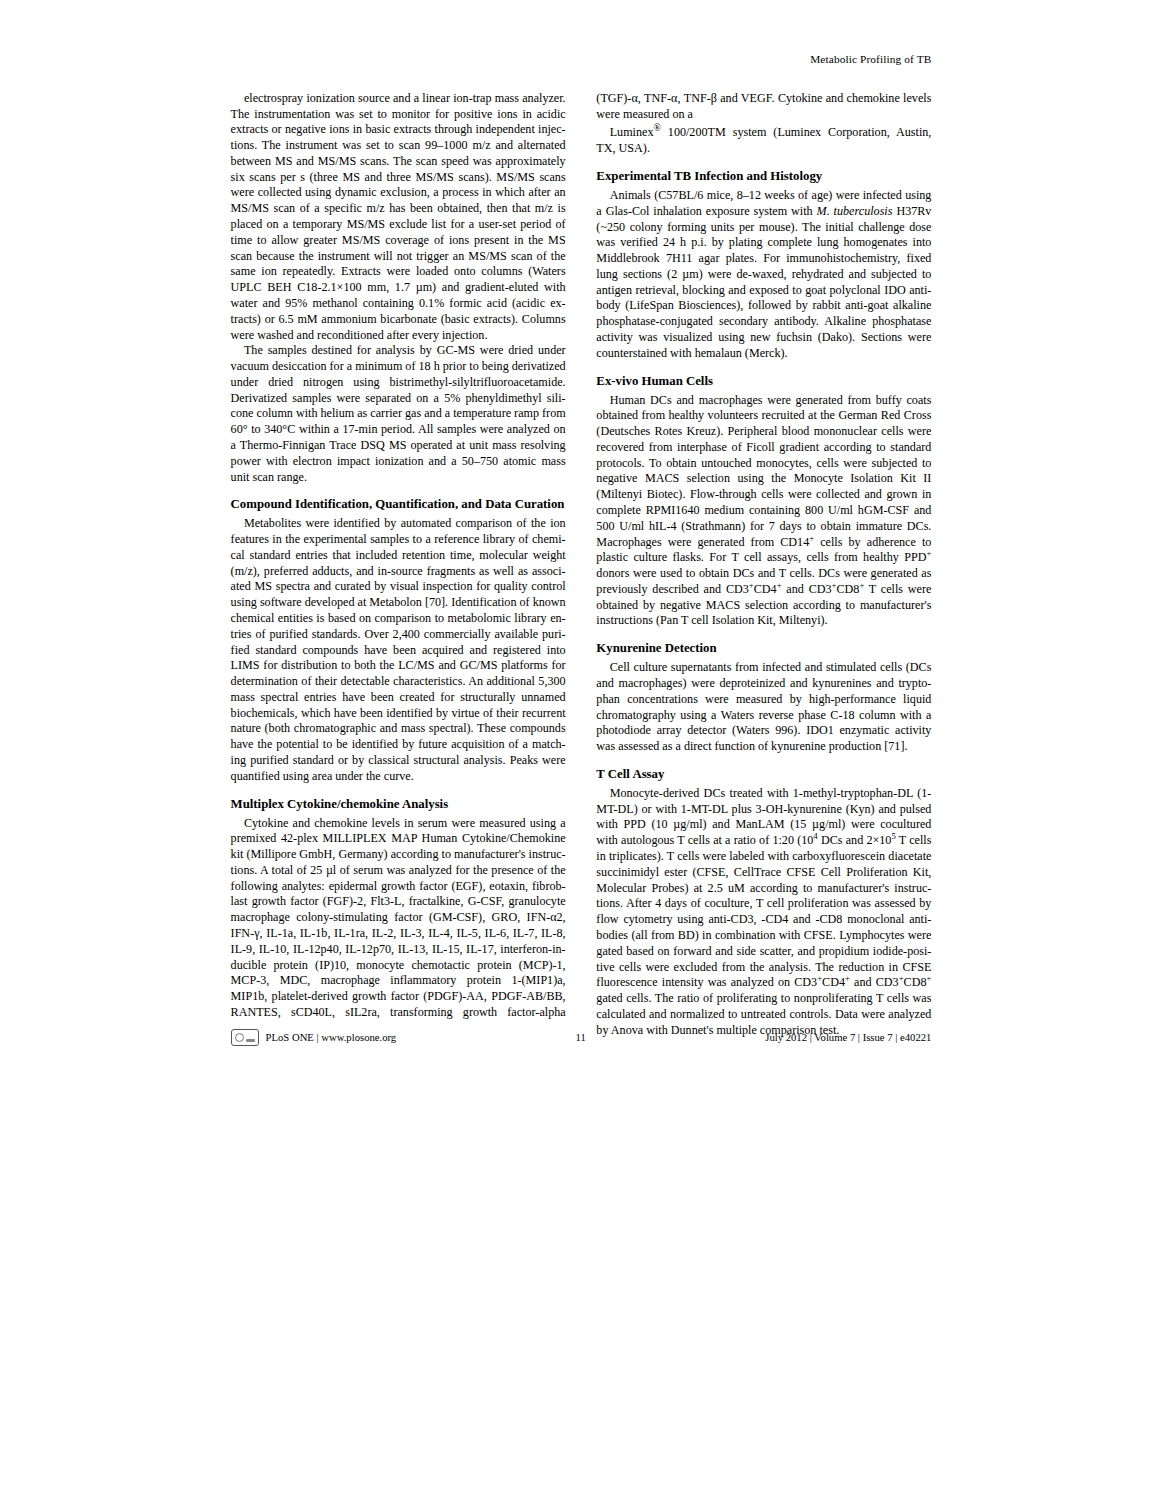Metabolic Profiling of TB
electrospray ionization source and a linear ion-trap mass analyzer. The instrumentation was set to monitor for positive ions in acidic extracts or negative ions in basic extracts through independent injections. The instrument was set to scan 99–1000 m/z and alternated between MS and MS/MS scans. The scan speed was approximately six scans per s (three MS and three MS/MS scans). MS/MS scans were collected using dynamic exclusion, a process in which after an MS/MS scan of a specific m/z has been obtained, then that m/z is placed on a temporary MS/MS exclude list for a user-set period of time to allow greater MS/MS coverage of ions present in the MS scan because the instrument will not trigger an MS/MS scan of the same ion repeatedly. Extracts were loaded onto columns (Waters UPLC BEH C18-2.1×100 mm, 1.7 µm) and gradient-eluted with water and 95% methanol containing 0.1% formic acid (acidic extracts) or 6.5 mM ammonium bicarbonate (basic extracts). Columns were washed and reconditioned after every injection.
The samples destined for analysis by GC-MS were dried under vacuum desiccation for a minimum of 18 h prior to being derivatized under dried nitrogen using bistrimethyl-silyltrifluoroacetamide. Derivatized samples were separated on a 5% phenyldimethyl silicone column with helium as carrier gas and a temperature ramp from 60° to 340°C within a 17-min period. All samples were analyzed on a Thermo-Finnigan Trace DSQ MS operated at unit mass resolving power with electron impact ionization and a 50–750 atomic mass unit scan range.
Compound Identification, Quantification, and Data Curation
Metabolites were identified by automated comparison of the ion features in the experimental samples to a reference library of chemical standard entries that included retention time, molecular weight (m/z), preferred adducts, and in-source fragments as well as associated MS spectra and curated by visual inspection for quality control using software developed at Metabolon [70]. Identification of known chemical entities is based on comparison to metabolomic library entries of purified standards. Over 2,400 commercially available purified standard compounds have been acquired and registered into LIMS for distribution to both the LC/MS and GC/MS platforms for determination of their detectable characteristics. An additional 5,300 mass spectral entries have been created for structurally unnamed biochemicals, which have been identified by virtue of their recurrent nature (both chromatographic and mass spectral). These compounds have the potential to be identified by future acquisition of a matching purified standard or by classical structural analysis. Peaks were quantified using area under the curve.
Multiplex Cytokine/chemokine Analysis
Cytokine and chemokine levels in serum were measured using a premixed 42-plex MILLIPLEX MAP Human Cytokine/Chemokine kit (Millipore GmbH, Germany) according to manufacturer's instructions. A total of 25 µl of serum was analyzed for the presence of the following analytes: epidermal growth factor (EGF), eotaxin, fibroblast growth factor (FGF)-2, Flt3-L, fractalkine, G-CSF, granulocyte macrophage colony-stimulating factor (GM-CSF), GRO, IFN-α2, IFN-γ, IL-1a, IL-1b, IL-1ra, IL-2, IL-3, IL-4, IL-5, IL-6, IL-7, IL-8, IL-9, IL-10, IL-12p40, IL-12p70, IL-13, IL-15, IL-17, interferon-inducible protein (IP)10, monocyte chemotactic protein (MCP)-1, MCP-3, MDC, macrophage inflammatory protein 1-(MIP1)a, MIP1b, platelet-derived growth factor (PDGF)-AA, PDGF-AB/BB, RANTES, sCD40L, sIL2ra, transforming growth factor-alpha (TGF)-α, TNF-α, TNF-β and VEGF. Cytokine and chemokine levels were measured on a
Luminex® 100/200TM system (Luminex Corporation, Austin, TX, USA).
Experimental TB Infection and Histology
Animals (C57BL/6 mice, 8–12 weeks of age) were infected using a Glas-Col inhalation exposure system with M. tuberculosis H37Rv (~250 colony forming units per mouse). The initial challenge dose was verified 24 h p.i. by plating complete lung homogenates into Middlebrook 7H11 agar plates. For immunohistochemistry, fixed lung sections (2 µm) were de-waxed, rehydrated and subjected to antigen retrieval, blocking and exposed to goat polyclonal IDO antibody (LifeSpan Biosciences), followed by rabbit anti-goat alkaline phosphatase-conjugated secondary antibody. Alkaline phosphatase activity was visualized using new fuchsin (Dako). Sections were counterstained with hemalaun (Merck).
Ex-vivo Human Cells
Human DCs and macrophages were generated from buffy coats obtained from healthy volunteers recruited at the German Red Cross (Deutsches Rotes Kreuz). Peripheral blood mononuclear cells were recovered from interphase of Ficoll gradient according to standard protocols. To obtain untouched monocytes, cells were subjected to negative MACS selection using the Monocyte Isolation Kit II (Miltenyi Biotec). Flow-through cells were collected and grown in complete RPMI1640 medium containing 800 U/ml hGM-CSF and 500 U/ml hIL-4 (Strathmann) for 7 days to obtain immature DCs. Macrophages were generated from CD14+ cells by adherence to plastic culture flasks. For T cell assays, cells from healthy PPD+ donors were used to obtain DCs and T cells. DCs were generated as previously described and CD3+CD4+ and CD3+CD8+ T cells were obtained by negative MACS selection according to manufacturer's instructions (Pan T cell Isolation Kit, Miltenyi).
Kynurenine Detection
Cell culture supernatants from infected and stimulated cells (DCs and macrophages) were deproteinized and kynurenines and tryptophan concentrations were measured by high-performance liquid chromatography using a Waters reverse phase C-18 column with a photodiode array detector (Waters 996). IDO1 enzymatic activity was assessed as a direct function of kynurenine production [71].
T Cell Assay
Monocyte-derived DCs treated with 1-methyl-tryptophan-DL (1-MT-DL) or with 1-MT-DL plus 3-OH-kynurenine (Kyn) and pulsed with PPD (10 µg/ml) and ManLAM (15 µg/ml) were cocultured with autologous T cells at a ratio of 1:20 (104 DCs and 2×105 T cells in triplicates). T cells were labeled with carboxyfluorescein diacetate succinimidyl ester (CFSE, CellTrace CFSE Cell Proliferation Kit, Molecular Probes) at 2.5 uM according to manufacturer's instructions. After 4 days of coculture, T cell proliferation was assessed by flow cytometry using anti-CD3, -CD4 and -CD8 monoclonal antibodies (all from BD) in combination with CFSE. Lymphocytes were gated based on forward and side scatter, and propidium iodide-positive cells were excluded from the analysis. The reduction in CFSE fluorescence intensity was analyzed on CD3+CD4+ and CD3+CD8+ gated cells. The ratio of proliferating to nonproliferating T cells was calculated and normalized to untreated controls. Data were analyzed by Anova with Dunnet's multiple comparison test.
PLoS ONE | www.plosone.org
11
July 2012 | Volume 7 | Issue 7 | e40221